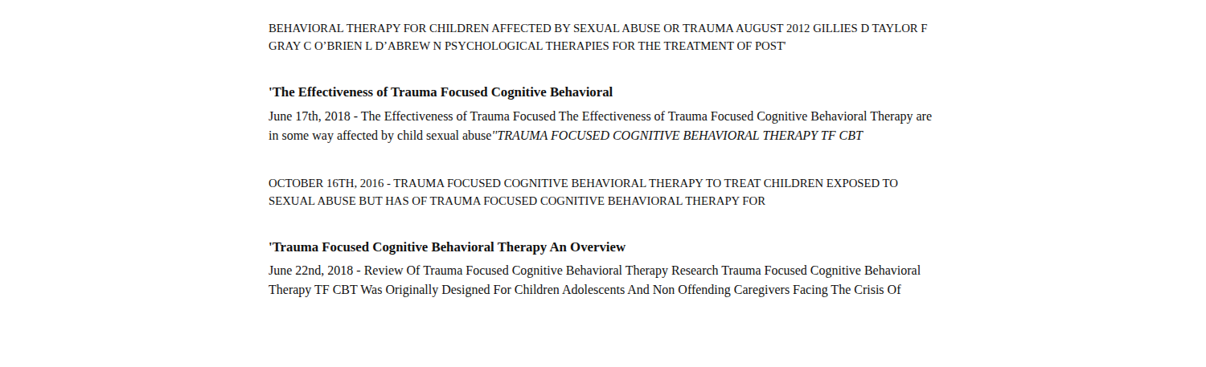BEHAVIORAL THERAPY FOR CHILDREN AFFECTED BY SEXUAL ABUSE OR TRAUMA AUGUST 2012 GILLIES D TAYLOR F GRAY C O’BRIEN L D’ABREW N PSYCHOLOGICAL THERAPIES FOR THE TREATMENT OF POST'
The Effectiveness of Trauma Focused Cognitive Behavioral
June 17th, 2018 - The Effectiveness of Trauma Focused The Effectiveness of Trauma Focused Cognitive Behavioral Therapy are in some way affected by child sexual abuse''TRAUMA FOCUSED COGNITIVE BEHAVIORAL THERAPY TF CBT
OCTOBER 16TH, 2016 - TRAUMA FOCUSED COGNITIVE BEHAVIORAL THERAPY TO TREAT CHILDREN EXPOSED TO SEXUAL ABUSE BUT HAS OF TRAUMA FOCUSED COGNITIVE BEHAVIORAL THERAPY FOR
Trauma Focused Cognitive Behavioral Therapy An Overview
June 22nd, 2018 - Review Of Trauma Focused Cognitive Behavioral Therapy Research Trauma Focused Cognitive Behavioral Therapy TF CBT Was Originally Designed For Children Adolescents And Non Offending Caregivers Facing The Crisis Of